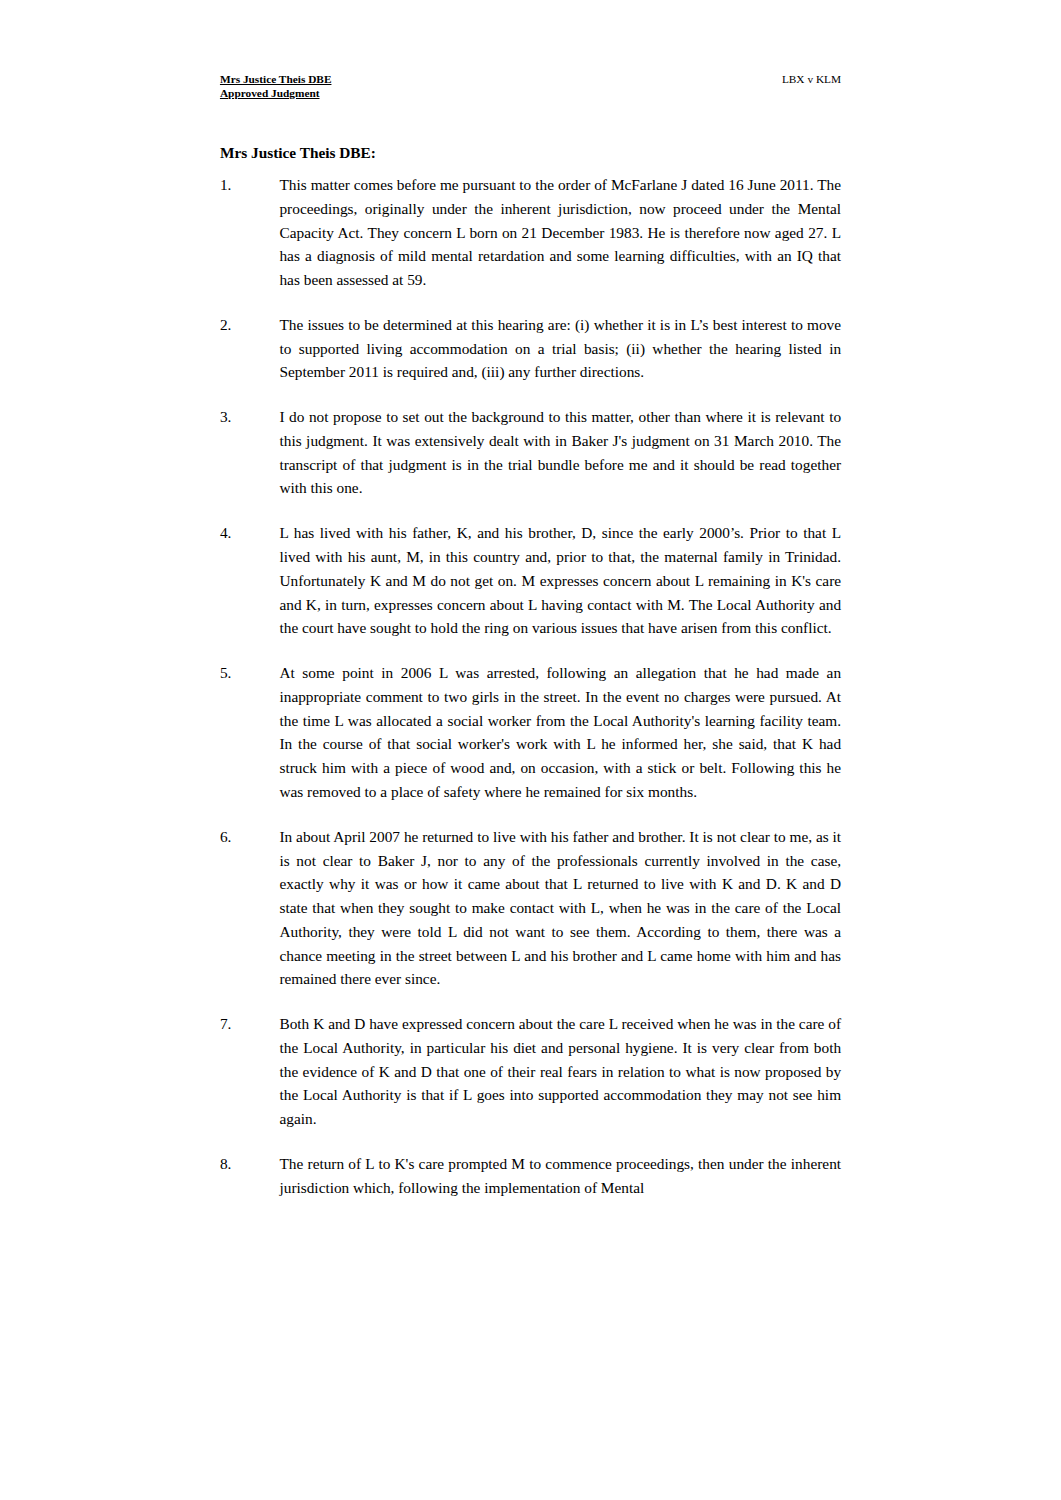Mrs Justice Theis DBE Approved Judgment
LBX v KLM
Mrs Justice Theis DBE:
This matter comes before me pursuant to the order of McFarlane J dated 16 June 2011. The proceedings, originally under the inherent jurisdiction, now proceed under the Mental Capacity Act. They concern L born on 21 December 1983. He is therefore now aged 27. L has a diagnosis of mild mental retardation and some learning difficulties, with an IQ that has been assessed at 59.
The issues to be determined at this hearing are: (i) whether it is in L’s best interest to move to supported living accommodation on a trial basis; (ii) whether the hearing listed in September 2011 is required and, (iii) any further directions.
I do not propose to set out the background to this matter, other than where it is relevant to this judgment. It was extensively dealt with in Baker J's judgment on 31 March 2010. The transcript of that judgment is in the trial bundle before me and it should be read together with this one.
L has lived with his father, K, and his brother, D, since the early 2000’s. Prior to that L lived with his aunt, M, in this country and, prior to that, the maternal family in Trinidad. Unfortunately K and M do not get on. M expresses concern about L remaining in K's care and K, in turn, expresses concern about L having contact with M. The Local Authority and the court have sought to hold the ring on various issues that have arisen from this conflict.
At some point in 2006 L was arrested, following an allegation that he had made an inappropriate comment to two girls in the street. In the event no charges were pursued. At the time L was allocated a social worker from the Local Authority's learning facility team. In the course of that social worker's work with L he informed her, she said, that K had struck him with a piece of wood and, on occasion, with a stick or belt. Following this he was removed to a place of safety where he remained for six months.
In about April 2007 he returned to live with his father and brother. It is not clear to me, as it is not clear to Baker J, nor to any of the professionals currently involved in the case, exactly why it was or how it came about that L returned to live with K and D. K and D state that when they sought to make contact with L, when he was in the care of the Local Authority, they were told L did not want to see them. According to them, there was a chance meeting in the street between L and his brother and L came home with him and has remained there ever since.
Both K and D have expressed concern about the care L received when he was in the care of the Local Authority, in particular his diet and personal hygiene. It is very clear from both the evidence of K and D that one of their real fears in relation to what is now proposed by the Local Authority is that if L goes into supported accommodation they may not see him again.
The return of L to K's care prompted M to commence proceedings, then under the inherent jurisdiction which, following the implementation of Mental